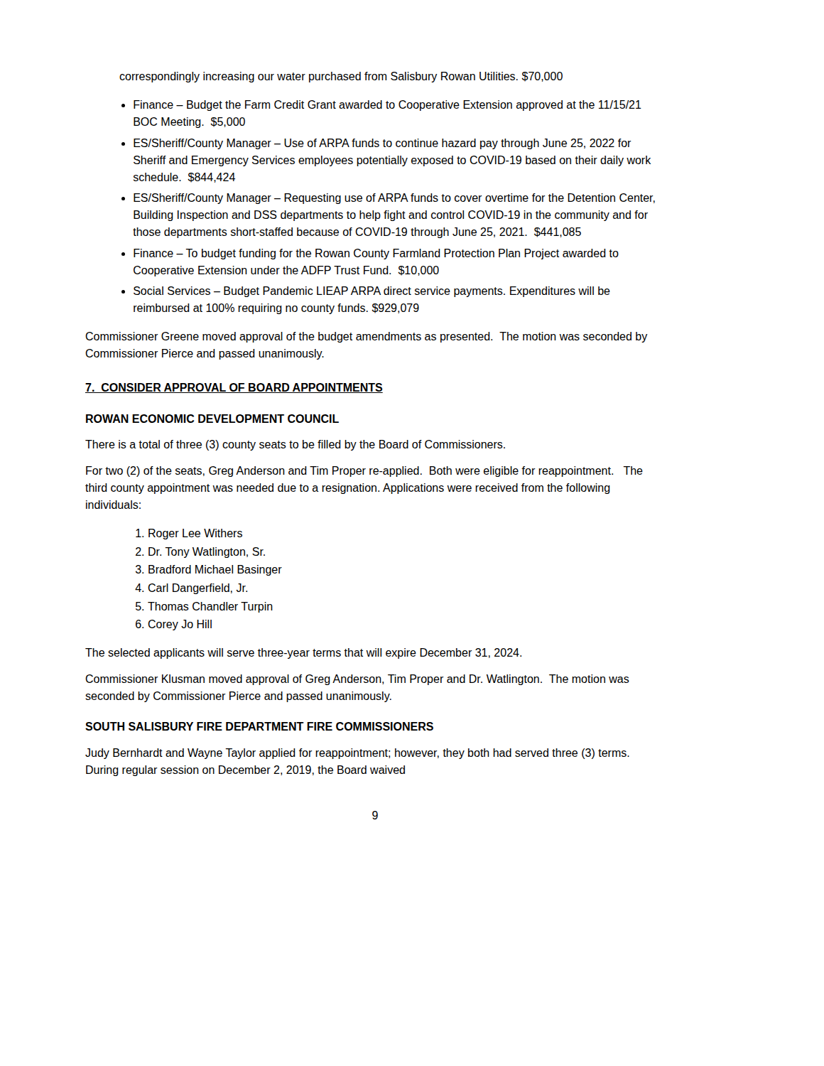correspondingly increasing our water purchased from Salisbury Rowan Utilities. $70,000
Finance – Budget the Farm Credit Grant awarded to Cooperative Extension approved at the 11/15/21 BOC Meeting. $5,000
ES/Sheriff/County Manager – Use of ARPA funds to continue hazard pay through June 25, 2022 for Sheriff and Emergency Services employees potentially exposed to COVID-19 based on their daily work schedule. $844,424
ES/Sheriff/County Manager – Requesting use of ARPA funds to cover overtime for the Detention Center, Building Inspection and DSS departments to help fight and control COVID-19 in the community and for those departments short-staffed because of COVID-19 through June 25, 2021. $441,085
Finance – To budget funding for the Rowan County Farmland Protection Plan Project awarded to Cooperative Extension under the ADFP Trust Fund. $10,000
Social Services – Budget Pandemic LIEAP ARPA direct service payments. Expenditures will be reimbursed at 100% requiring no county funds. $929,079
Commissioner Greene moved approval of the budget amendments as presented. The motion was seconded by Commissioner Pierce and passed unanimously.
7. CONSIDER APPROVAL OF BOARD APPOINTMENTS
ROWAN ECONOMIC DEVELOPMENT COUNCIL
There is a total of three (3) county seats to be filled by the Board of Commissioners.
For two (2) of the seats, Greg Anderson and Tim Proper re-applied. Both were eligible for reappointment. The third county appointment was needed due to a resignation. Applications were received from the following individuals:
Roger Lee Withers
Dr. Tony Watlington, Sr.
Bradford Michael Basinger
Carl Dangerfield, Jr.
Thomas Chandler Turpin
Corey Jo Hill
The selected applicants will serve three-year terms that will expire December 31, 2024.
Commissioner Klusman moved approval of Greg Anderson, Tim Proper and Dr. Watlington. The motion was seconded by Commissioner Pierce and passed unanimously.
SOUTH SALISBURY FIRE DEPARTMENT FIRE COMMISSIONERS
Judy Bernhardt and Wayne Taylor applied for reappointment; however, they both had served three (3) terms. During regular session on December 2, 2019, the Board waived
9